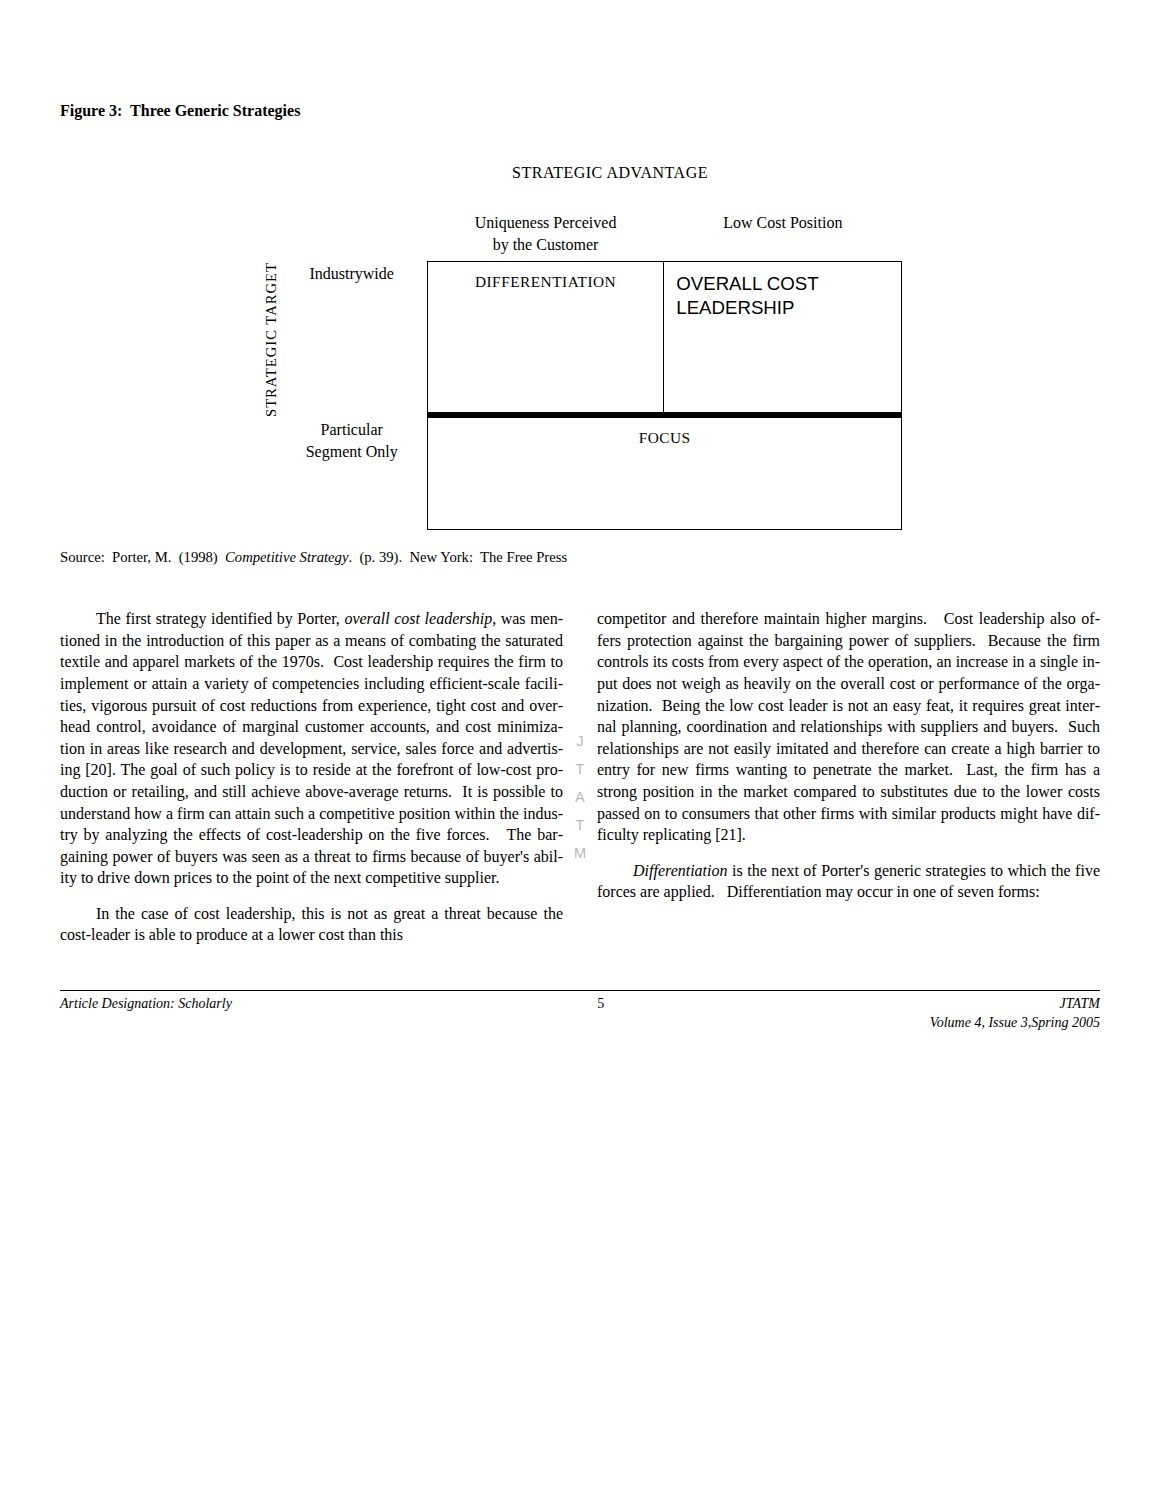Figure 3: Three Generic Strategies
STRATEGIC ADVANTAGE
| | | Uniqueness Perceived by the Customer | Low Cost Position |
| STRATEGIC TARGET | Industrywide | DIFFERENTIATION | OVERALL COST LEADERSHIP |
| Particular Segment Only | FOCUS |
Source: Porter, M. (1998) Competitive Strategy. (p. 39). New York: The Free Press
J
T
A
T
M
The first strategy identified by Porter, overall cost leadership, was mentioned in the introduction of this paper as a means of combating the saturated textile and apparel markets of the 1970s. Cost leadership requires the firm to implement or attain a variety of competencies including efficient-scale facilities, vigorous pursuit of cost reductions from experience, tight cost and overhead control, avoidance of marginal customer accounts, and cost minimization in areas like research and development, service, sales force and advertising [20]. The goal of such policy is to reside at the forefront of low-cost production or retailing, and still achieve above-average returns. It is possible to understand how a firm can attain such a competitive position within the industry by analyzing the effects of cost-leadership on the five forces. The bargaining power of buyers was seen as a threat to firms because of buyer's ability to drive down prices to the point of the next competitive supplier.
In the case of cost leadership, this is not as great a threat because the cost-leader is able to produce at a lower cost than this
competitor and therefore maintain higher margins. Cost leadership also offers protection against the bargaining power of suppliers. Because the firm controls its costs from every aspect of the operation, an increase in a single input does not weigh as heavily on the overall cost or performance of the organization. Being the low cost leader is not an easy feat, it requires great internal planning, coordination and relationships with suppliers and buyers. Such relationships are not easily imitated and therefore can create a high barrier to entry for new firms wanting to penetrate the market. Last, the firm has a strong position in the market compared to substitutes due to the lower costs passed on to consumers that other firms with similar products might have difficulty replicating [21].
Differentiation is the next of Porter's generic strategies to which the five forces are applied. Differentiation may occur in one of seven forms:
Article Designation: Scholarly
5
JTATM Volume 4, Issue 3,Spring 2005